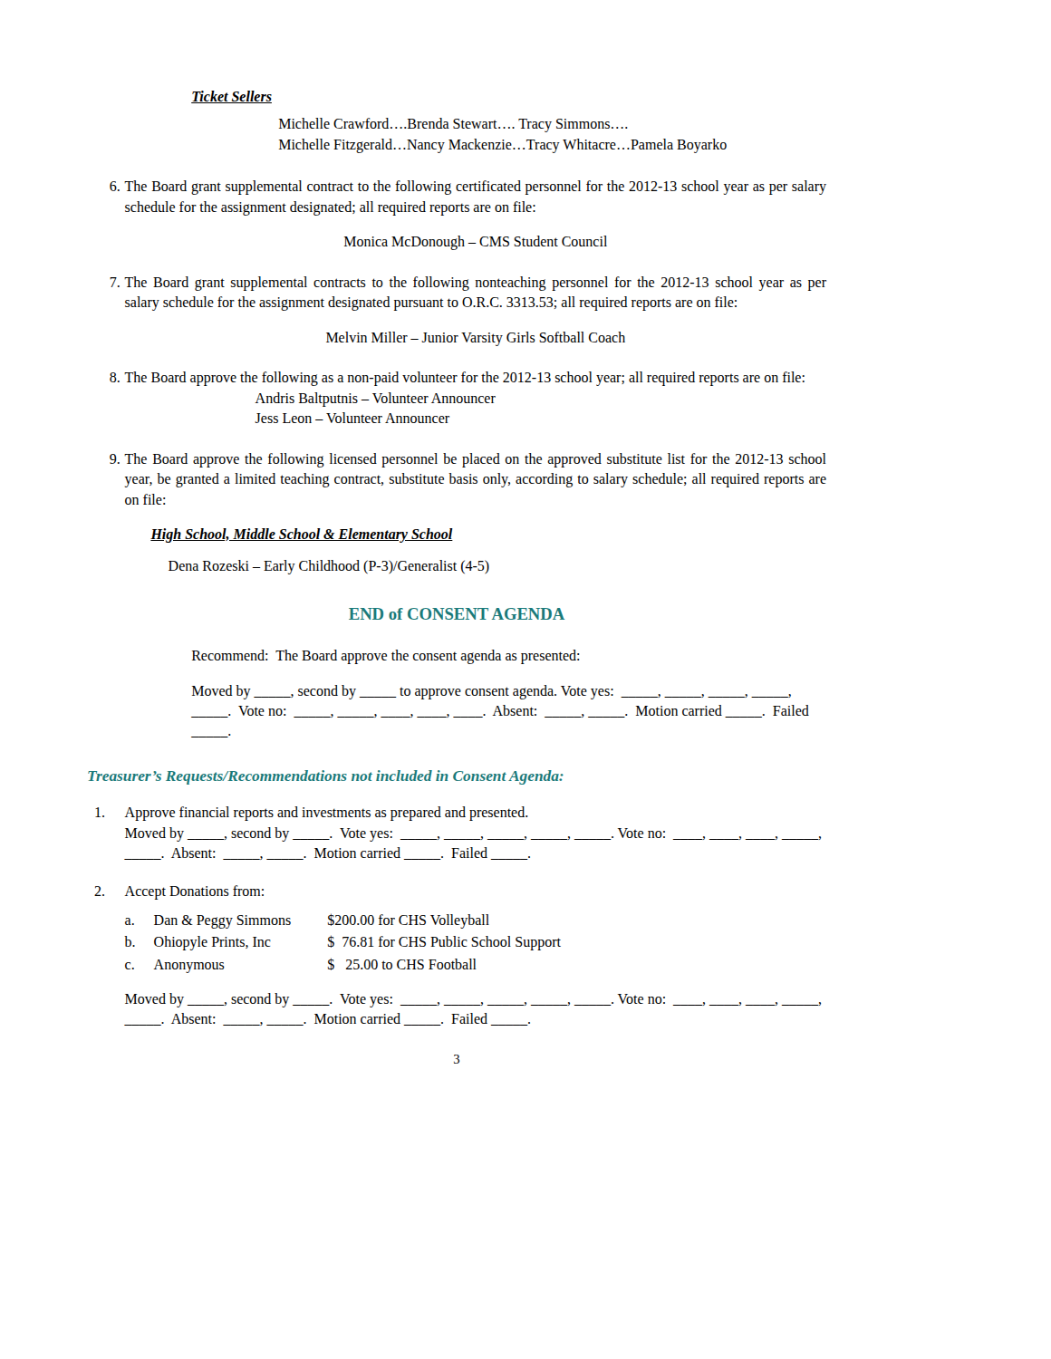Ticket Sellers
Michelle Crawford….Brenda Stewart…. Tracy Simmons….
Michelle Fitzgerald…Nancy Mackenzie…Tracy Whitacre…Pamela Boyarko
6. The Board grant supplemental contract to the following certificated personnel for the 2012-13 school year as per salary schedule for the assignment designated; all required reports are on file:
Monica McDonough – CMS Student Council
7. The Board grant supplemental contracts to the following nonteaching personnel for the 2012-13 school year as per salary schedule for the assignment designated pursuant to O.R.C. 3313.53; all required reports are on file:
Melvin Miller – Junior Varsity Girls Softball Coach
8. The Board approve the following as a non-paid volunteer for the 2012-13 school year; all required reports are on file:
Andris Baltputnis – Volunteer Announcer
Jess Leon – Volunteer Announcer
9. The Board approve the following licensed personnel be placed on the approved substitute list for the 2012-13 school year, be granted a limited teaching contract, substitute basis only, according to salary schedule; all required reports are on file:
High School, Middle School & Elementary School
Dena Rozeski – Early Childhood (P-3)/Generalist (4-5)
END of CONSENT AGENDA
Recommend: The Board approve the consent agenda as presented:
Moved by _____, second by _____ to approve consent agenda. Vote yes: _____, _____, _____, _____, _____. Vote no: _____, _____, ____, ____, ____. Absent: _____, _____. Motion carried _____. Failed _____.
Treasurer’s Requests/Recommendations not included in Consent Agenda:
1. Approve financial reports and investments as prepared and presented.
Moved by _____, second by _____. Vote yes: _____, _____, _____, _____, _____. Vote no: ____, ____, ____, _____, _____. Absent: _____, _____. Motion carried _____. Failed _____.
2. Accept Donations from:
| a. | Dan & Peggy Simmons | $200.00 for CHS Volleyball |
| b. | Ohiopyle Prints, Inc | $ 76.81 for CHS Public School Support |
| c. | Anonymous | $ 25.00 to CHS Football |
Moved by _____, second by _____. Vote yes: _____, _____, _____, _____, _____. Vote no: ____, ____, ____, _____, _____. Absent: _____, _____. Motion carried _____. Failed _____.
3